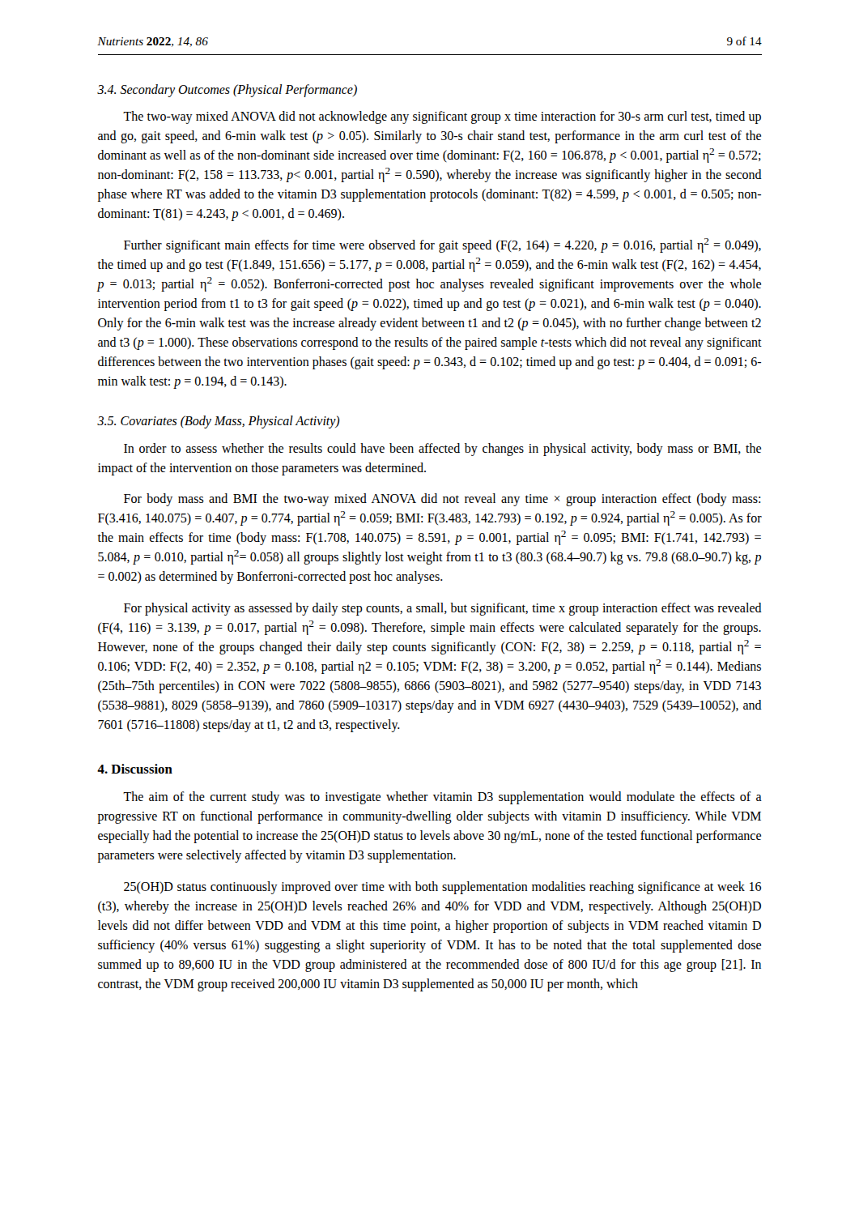Nutrients 2022, 14, 86 9 of 14
3.4. Secondary Outcomes (Physical Performance)
The two-way mixed ANOVA did not acknowledge any significant group x time interaction for 30-s arm curl test, timed up and go, gait speed, and 6-min walk test (p > 0.05). Similarly to 30-s chair stand test, performance in the arm curl test of the dominant as well as of the non-dominant side increased over time (dominant: F(2, 160 = 106.878, p < 0.001, partial η2 = 0.572; non-dominant: F(2, 158 = 113.733, p< 0.001, partial η2 = 0.590), whereby the increase was significantly higher in the second phase where RT was added to the vitamin D3 supplementation protocols (dominant: T(82) = 4.599, p < 0.001, d = 0.505; non-dominant: T(81) = 4.243, p < 0.001, d = 0.469).
Further significant main effects for time were observed for gait speed (F(2, 164) = 4.220, p = 0.016, partial η2 = 0.049), the timed up and go test (F(1.849, 151.656) = 5.177, p = 0.008, partial η2 = 0.059), and the 6-min walk test (F(2, 162) = 4.454, p = 0.013; partial η2 = 0.052). Bonferroni-corrected post hoc analyses revealed significant improvements over the whole intervention period from t1 to t3 for gait speed (p = 0.022), timed up and go test (p = 0.021), and 6-min walk test (p = 0.040). Only for the 6-min walk test was the increase already evident between t1 and t2 (p = 0.045), with no further change between t2 and t3 (p = 1.000). These observations correspond to the results of the paired sample t-tests which did not reveal any significant differences between the two intervention phases (gait speed: p = 0.343, d = 0.102; timed up and go test: p = 0.404, d = 0.091; 6-min walk test: p = 0.194, d = 0.143).
3.5. Covariates (Body Mass, Physical Activity)
In order to assess whether the results could have been affected by changes in physical activity, body mass or BMI, the impact of the intervention on those parameters was determined.
For body mass and BMI the two-way mixed ANOVA did not reveal any time × group interaction effect (body mass: F(3.416, 140.075) = 0.407, p = 0.774, partial η2 = 0.059; BMI: F(3.483, 142.793) = 0.192, p = 0.924, partial η2 = 0.005). As for the main effects for time (body mass: F(1.708, 140.075) = 8.591, p = 0.001, partial η2 = 0.095; BMI: F(1.741, 142.793) = 5.084, p = 0.010, partial η2= 0.058) all groups slightly lost weight from t1 to t3 (80.3 (68.4–90.7) kg vs. 79.8 (68.0–90.7) kg, p = 0.002) as determined by Bonferroni-corrected post hoc analyses.
For physical activity as assessed by daily step counts, a small, but significant, time x group interaction effect was revealed (F(4, 116) = 3.139, p = 0.017, partial η2 = 0.098). Therefore, simple main effects were calculated separately for the groups. However, none of the groups changed their daily step counts significantly (CON: F(2, 38) = 2.259, p = 0.118, partial η2 = 0.106; VDD: F(2, 40) = 2.352, p = 0.108, partial η2 = 0.105; VDM: F(2, 38) = 3.200, p = 0.052, partial η2 = 0.144). Medians (25th–75th percentiles) in CON were 7022 (5808–9855), 6866 (5903–8021), and 5982 (5277–9540) steps/day, in VDD 7143 (5538–9881), 8029 (5858–9139), and 7860 (5909–10317) steps/day and in VDM 6927 (4430–9403), 7529 (5439–10052), and 7601 (5716–11808) steps/day at t1, t2 and t3, respectively.
4. Discussion
The aim of the current study was to investigate whether vitamin D3 supplementation would modulate the effects of a progressive RT on functional performance in community-dwelling older subjects with vitamin D insufficiency. While VDM especially had the potential to increase the 25(OH)D status to levels above 30 ng/mL, none of the tested functional performance parameters were selectively affected by vitamin D3 supplementation.
25(OH)D status continuously improved over time with both supplementation modalities reaching significance at week 16 (t3), whereby the increase in 25(OH)D levels reached 26% and 40% for VDD and VDM, respectively. Although 25(OH)D levels did not differ between VDD and VDM at this time point, a higher proportion of subjects in VDM reached vitamin D sufficiency (40% versus 61%) suggesting a slight superiority of VDM. It has to be noted that the total supplemented dose summed up to 89,600 IU in the VDD group administered at the recommended dose of 800 IU/d for this age group [21]. In contrast, the VDM group received 200,000 IU vitamin D3 supplemented as 50,000 IU per month, which